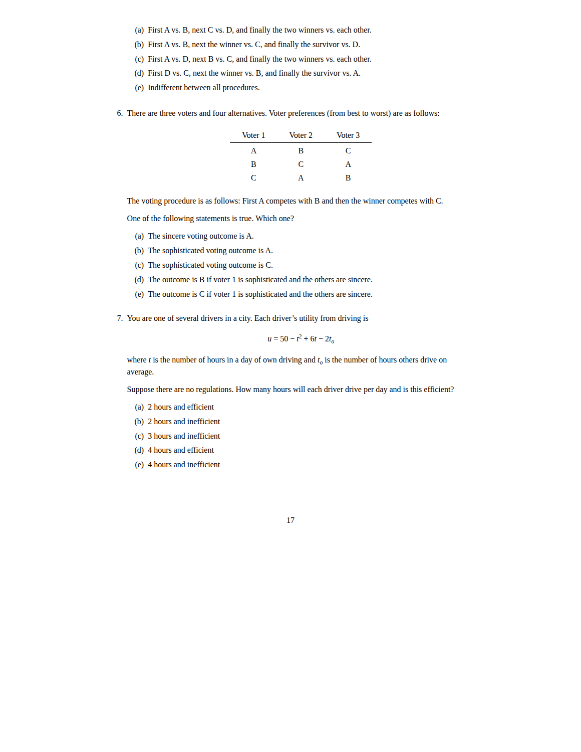(a) First A vs. B, next C vs. D, and finally the two winners vs. each other.
(b) First A vs. B, next the winner vs. C, and finally the survivor vs. D.
(c) First A vs. D, next B vs. C, and finally the two winners vs. each other.
(d) First D vs. C, next the winner vs. B, and finally the survivor vs. A.
(e) Indifferent between all procedures.
6. There are three voters and four alternatives. Voter preferences (from best to worst) are as follows:
| Voter 1 | Voter 2 | Voter 3 |
| --- | --- | --- |
| A | B | C |
| B | C | A |
| C | A | B |
The voting procedure is as follows: First A competes with B and then the winner competes with C.
One of the following statements is true. Which one?
(a) The sincere voting outcome is A.
(b) The sophisticated voting outcome is A.
(c) The sophisticated voting outcome is C.
(d) The outcome is B if voter 1 is sophisticated and the others are sincere.
(e) The outcome is C if voter 1 is sophisticated and the others are sincere.
7. You are one of several drivers in a city. Each driver’s utility from driving is
u = 50 − t2 + 6 t − 2 to
where t is the number of hours in a day of own driving and to is the number of hours others drive on average.
Suppose there are no regulations. How many hours will each driver drive per day and is this efficient?
(a) 2 hours and efficient
(b) 2 hours and inefficient
(c) 3 hours and inefficient
(d) 4 hours and efficient
(e) 4 hours and inefficient
17